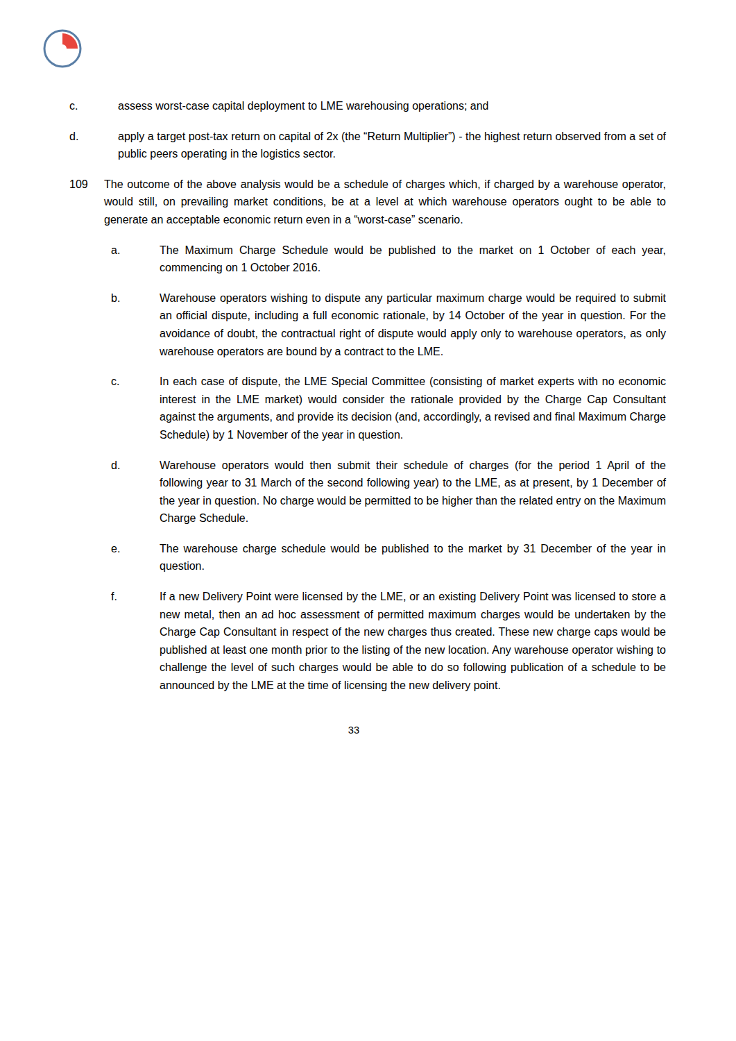c.
assess worst-case capital deployment to LME warehousing operations; and
d.
apply a target post-tax return on capital of 2x (the “Return Multiplier”) - the highest return observed from a set of public peers operating in the logistics sector.
109
The outcome of the above analysis would be a schedule of charges which, if charged by a warehouse operator, would still, on prevailing market conditions, be at a level at which warehouse operators ought to be able to generate an acceptable economic return even in a “worst-case” scenario.
a.
The Maximum Charge Schedule would be published to the market on 1 October of each year, commencing on 1 October 2016.
b.
Warehouse operators wishing to dispute any particular maximum charge would be required to submit an official dispute, including a full economic rationale, by 14 October of the year in question. For the avoidance of doubt, the contractual right of dispute would apply only to warehouse operators, as only warehouse operators are bound by a contract to the LME.
c.
In each case of dispute, the LME Special Committee (consisting of market experts with no economic interest in the LME market) would consider the rationale provided by the Charge Cap Consultant against the arguments, and provide its decision (and, accordingly, a revised and final Maximum Charge Schedule) by 1 November of the year in question.
d.
Warehouse operators would then submit their schedule of charges (for the period 1 April of the following year to 31 March of the second following year) to the LME, as at present, by 1 December of the year in question. No charge would be permitted to be higher than the related entry on the Maximum Charge Schedule.
e.
The warehouse charge schedule would be published to the market by 31 December of the year in question.
f.
If a new Delivery Point were licensed by the LME, or an existing Delivery Point was licensed to store a new metal, then an ad hoc assessment of permitted maximum charges would be undertaken by the Charge Cap Consultant in respect of the new charges thus created. These new charge caps would be published at least one month prior to the listing of the new location. Any warehouse operator wishing to challenge the level of such charges would be able to do so following publication of a schedule to be announced by the LME at the time of licensing the new delivery point.
33